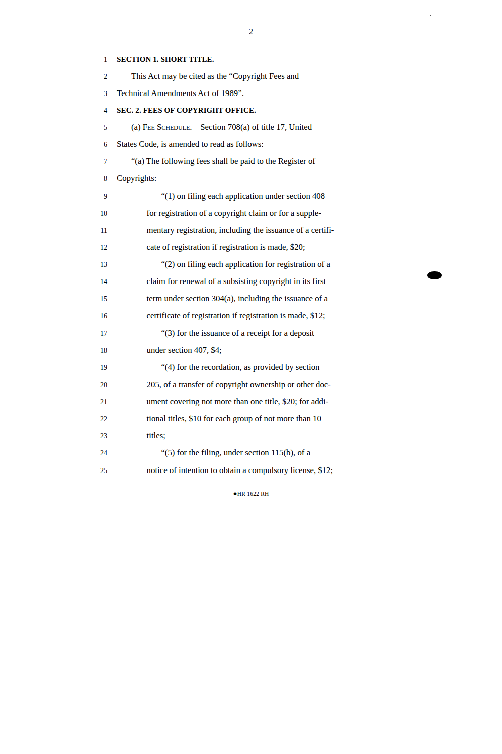2
1
SECTION 1. SHORT TITLE.
2
This Act may be cited as the “Copyright Fees and
3
Technical Amendments Act of 1989”.
4
SEC. 2. FEES OF COPYRIGHT OFFICE.
5
(a) Fee Schedule.—Section 708(a) of title 17, United
6
States Code, is amended to read as follows:
7
“(a) The following fees shall be paid to the Register of
8
Copyrights:
9
“(1) on filing each application under section 408
10
for registration of a copyright claim or for a supple-
11
mentary registration, including the issuance of a certifi-
12
cate of registration if registration is made, $20;
13
“(2) on filing each application for registration of a
14
claim for renewal of a subsisting copyright in its first
15
term under section 304(a), including the issuance of a
16
certificate of registration if registration is made, $12;
17
“(3) for the issuance of a receipt for a deposit
18
under section 407, $4;
19
“(4) for the recordation, as provided by section
20
205, of a transfer of copyright ownership or other doc-
21
ument covering not more than one title, $20; for addi-
22
tional titles, $10 for each group of not more than 10
23
titles;
24
“(5) for the filing, under section 115(b), of a
25
notice of intention to obtain a compulsory license, $12;
●HR 1622 RH